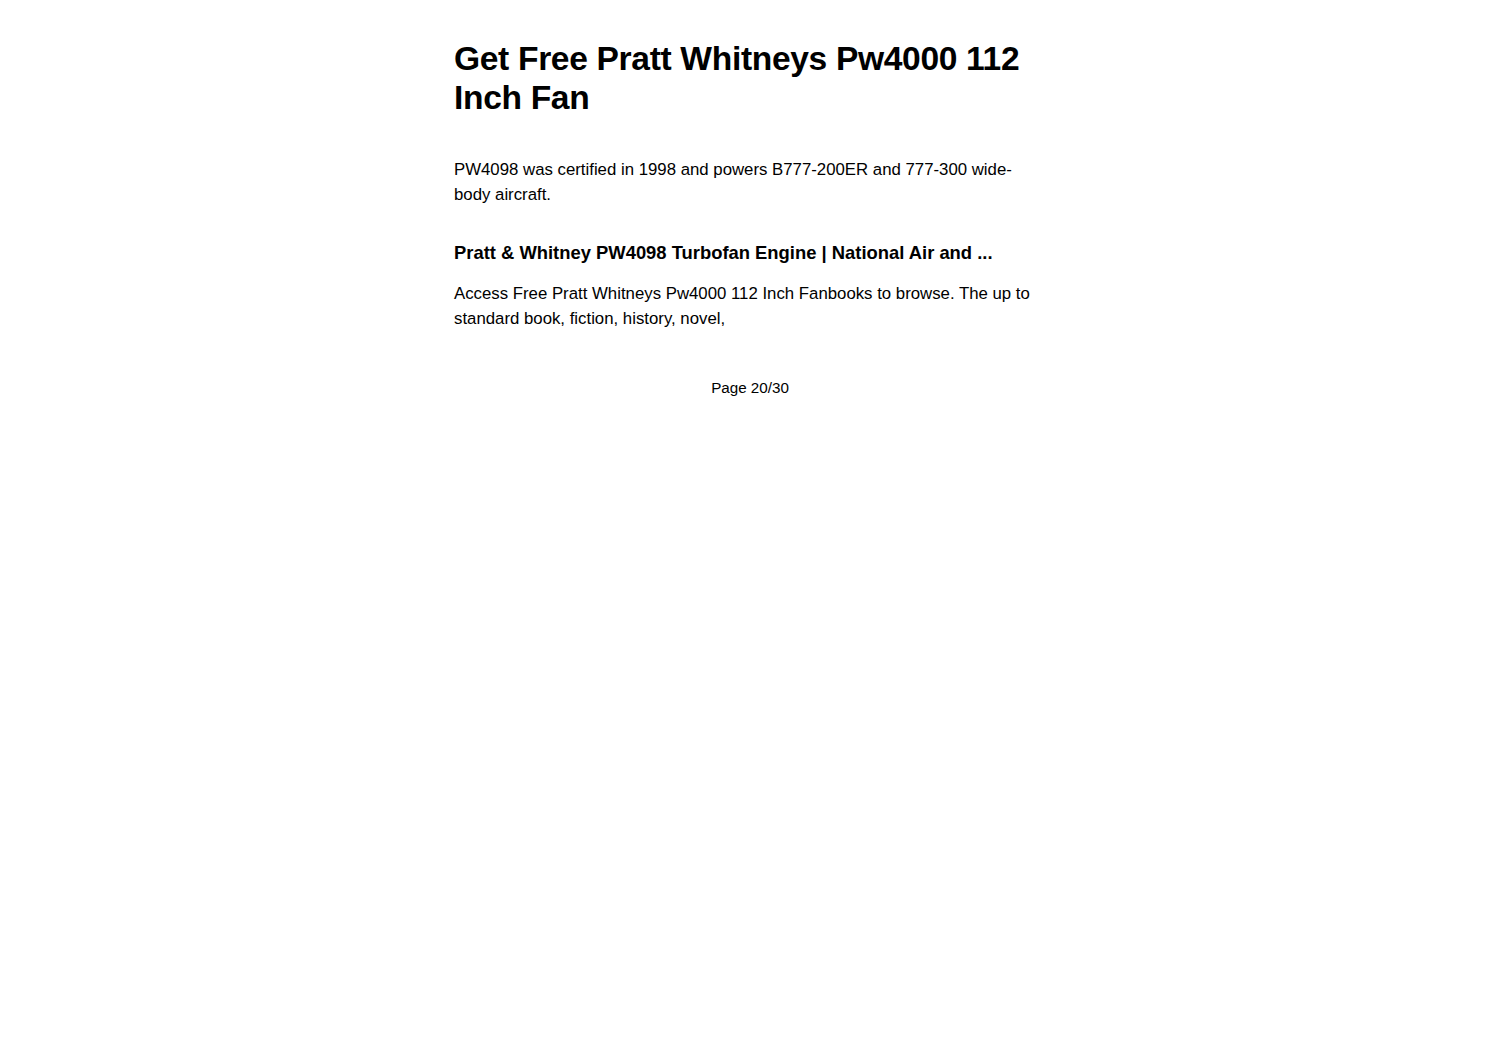Get Free Pratt Whitneys Pw4000 112 Inch Fan
PW4098 was certified in 1998 and powers B777-200ER and 777-300 wide-body aircraft.
Pratt & Whitney PW4098 Turbofan Engine | National Air and ...
Access Free Pratt Whitneys Pw4000 112 Inch Fanbooks to browse. The up to standard book, fiction, history, novel,
Page 20/30